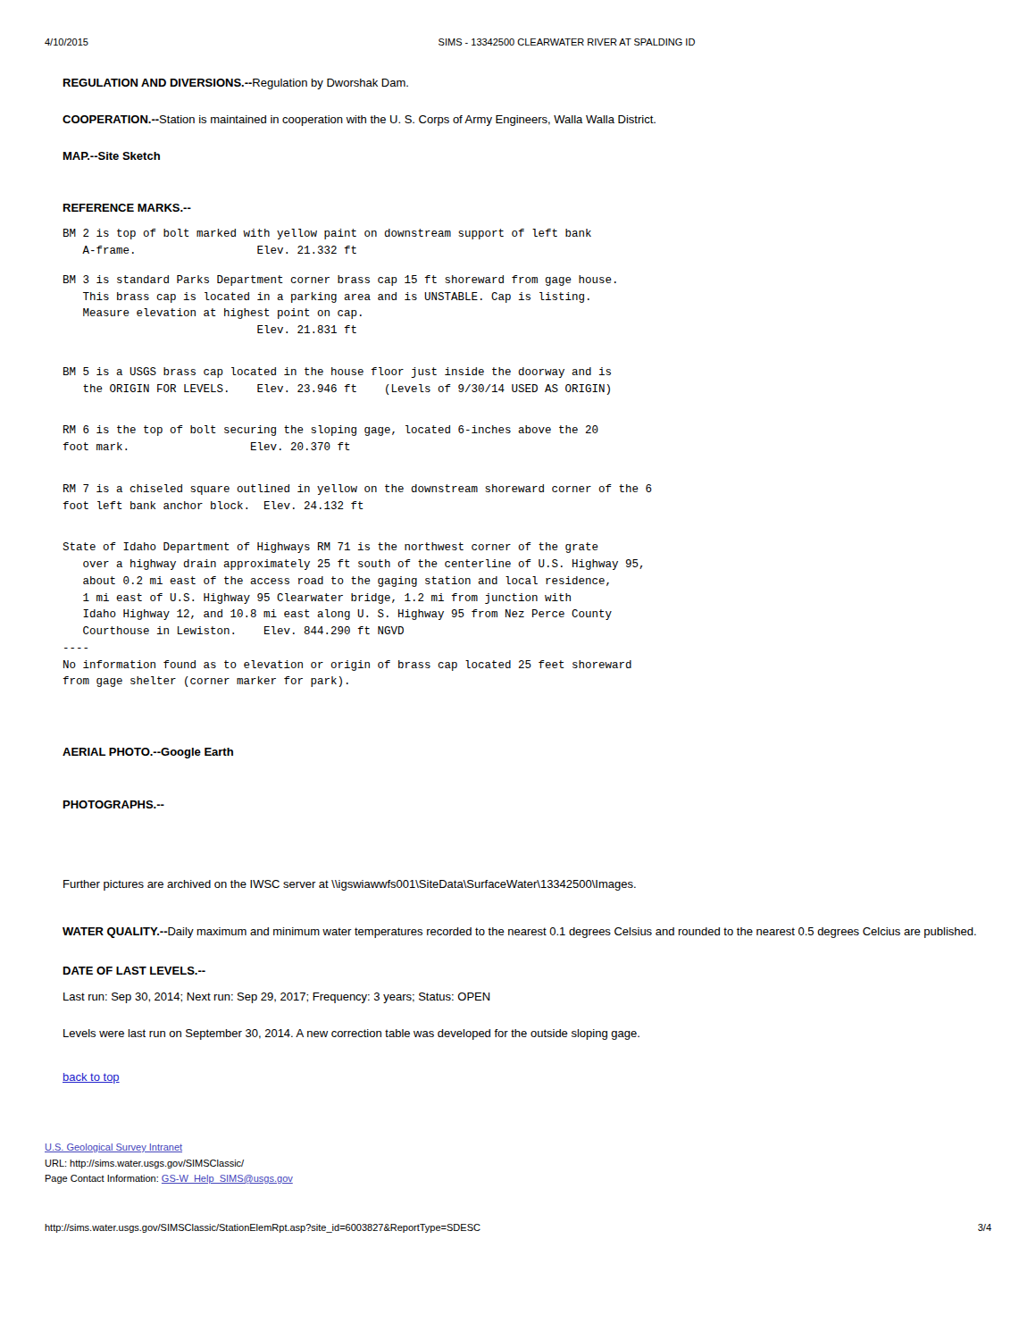4/10/2015 SIMS - 13342500 CLEARWATER RIVER AT SPALDING ID
REGULATION AND DIVERSIONS.--
Regulation by Dworshak Dam.
COOPERATION.--
Station is maintained in cooperation with the U. S. Corps of Army Engineers, Walla Walla District.
MAP.--Site Sketch
REFERENCE MARKS.--
BM 2 is top of bolt marked with yellow paint on downstream support of left bank
   A-frame.                  Elev. 21.332 ft
BM 3 is standard Parks Department corner brass cap 15 ft shoreward from gage house.
   This brass cap is located in a parking area and is UNSTABLE. Cap is listing.
   Measure elevation at highest point on cap.
                             Elev. 21.831 ft
BM 5 is a USGS brass cap located in the house floor just inside the doorway and is
   the ORIGIN FOR LEVELS.    Elev. 23.946 ft    (Levels of 9/30/14 USED AS ORIGIN)
RM 6 is the top of bolt securing the sloping gage, located 6-inches above the 20
foot mark.                  Elev. 20.370 ft
RM 7 is a chiseled square outlined in yellow on the downstream shoreward corner of the 6
foot left bank anchor block.  Elev. 24.132 ft
State of Idaho Department of Highways RM 71 is the northwest corner of the grate
   over a highway drain approximately 25 ft south of the centerline of U.S. Highway 95,
   about 0.2 mi east of the access road to the gaging station and local residence,
   1 mi east of U.S. Highway 95 Clearwater bridge, 1.2 mi from junction with
   Idaho Highway 12, and 10.8 mi east along U. S. Highway 95 from Nez Perce County
   Courthouse in Lewiston.    Elev. 844.290 ft NGVD
----
No information found as to elevation or origin of brass cap located 25 feet shoreward
from gage shelter (corner marker for park).
AERIAL PHOTO.--Google Earth
PHOTOGRAPHS.--
Further pictures are archived on the IWSC server at \\igswiawwfs001\SiteData\SurfaceWater\13342500\Images.
WATER QUALITY.--
Daily maximum and minimum water temperatures recorded to the nearest 0.1 degrees Celsius and rounded to the nearest 0.5 degrees Celcius are published.
DATE OF LAST LEVELS.--
Last run: Sep 30, 2014; Next run: Sep 29, 2017; Frequency: 3 years; Status: OPEN
Levels were last run on September 30, 2014. A new correction table was developed for the outside sloping gage.
back to top
U.S. Geological Survey Intranet URL: http://sims.water.usgs.gov/SIMSClassic/
Page Contact Information: GS-W_Help_SIMS@usgs.gov
http://sims.water.usgs.gov/SIMSClassic/StationElemRpt.asp?site_id=6003827&ReportType=SDESC 3/4